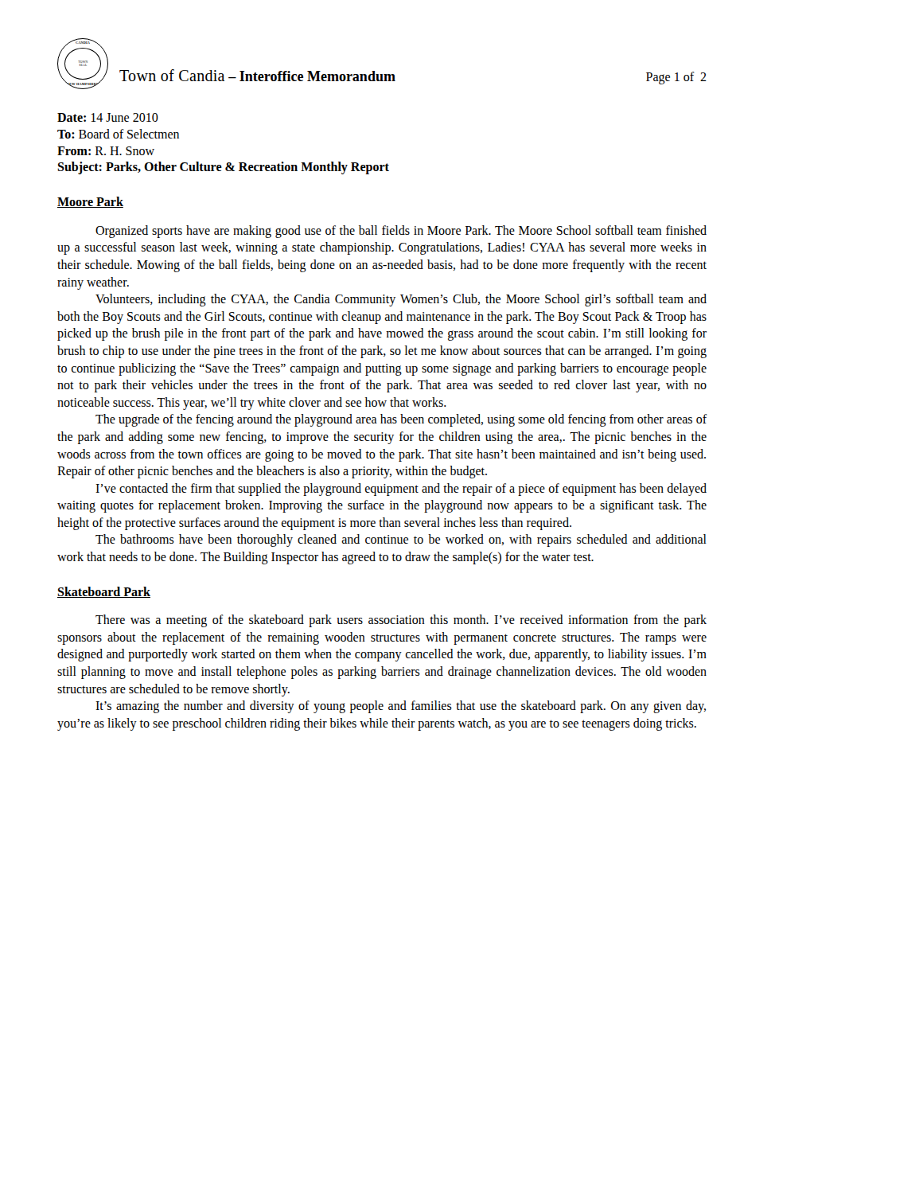CANDIA
TOWN
SEAL
NEW HAMPSHIRE
Town of Candia – Interoffice Memorandum
Page 1 of 2
Date: 14 June 2010
To: Board of Selectmen
From: R. H. Snow
Subject: Parks, Other Culture & Recreation Monthly Report
Moore Park
Organized sports have are making good use of the ball fields in Moore Park. The Moore School softball team finished up a successful season last week, winning a state championship. Congratulations, Ladies! CYAA has several more weeks in their schedule. Mowing of the ball fields, being done on an as-needed basis, had to be done more frequently with the recent rainy weather.
Volunteers, including the CYAA, the Candia Community Women’s Club, the Moore School girl’s softball team and both the Boy Scouts and the Girl Scouts, continue with cleanup and maintenance in the park. The Boy Scout Pack & Troop has picked up the brush pile in the front part of the park and have mowed the grass around the scout cabin. I’m still looking for brush to chip to use under the pine trees in the front of the park, so let me know about sources that can be arranged. I’m going to continue publicizing the “Save the Trees” campaign and putting up some signage and parking barriers to encourage people not to park their vehicles under the trees in the front of the park. That area was seeded to red clover last year, with no noticeable success. This year, we’ll try white clover and see how that works.
The upgrade of the fencing around the playground area has been completed, using some old fencing from other areas of the park and adding some new fencing, to improve the security for the children using the area,. The picnic benches in the woods across from the town offices are going to be moved to the park. That site hasn’t been maintained and isn’t being used. Repair of other picnic benches and the bleachers is also a priority, within the budget.
I’ve contacted the firm that supplied the playground equipment and the repair of a piece of equipment has been delayed waiting quotes for replacement broken. Improving the surface in the playground now appears to be a significant task. The height of the protective surfaces around the equipment is more than several inches less than required.
The bathrooms have been thoroughly cleaned and continue to be worked on, with repairs scheduled and additional work that needs to be done. The Building Inspector has agreed to to draw the sample(s) for the water test.
Skateboard Park
There was a meeting of the skateboard park users association this month. I’ve received information from the park sponsors about the replacement of the remaining wooden structures with permanent concrete structures. The ramps were designed and purportedly work started on them when the company cancelled the work, due, apparently, to liability issues. I’m still planning to move and install telephone poles as parking barriers and drainage channelization devices. The old wooden structures are scheduled to be remove shortly.
It’s amazing the number and diversity of young people and families that use the skateboard park. On any given day, you’re as likely to see preschool children riding their bikes while their parents watch, as you are to see teenagers doing tricks.